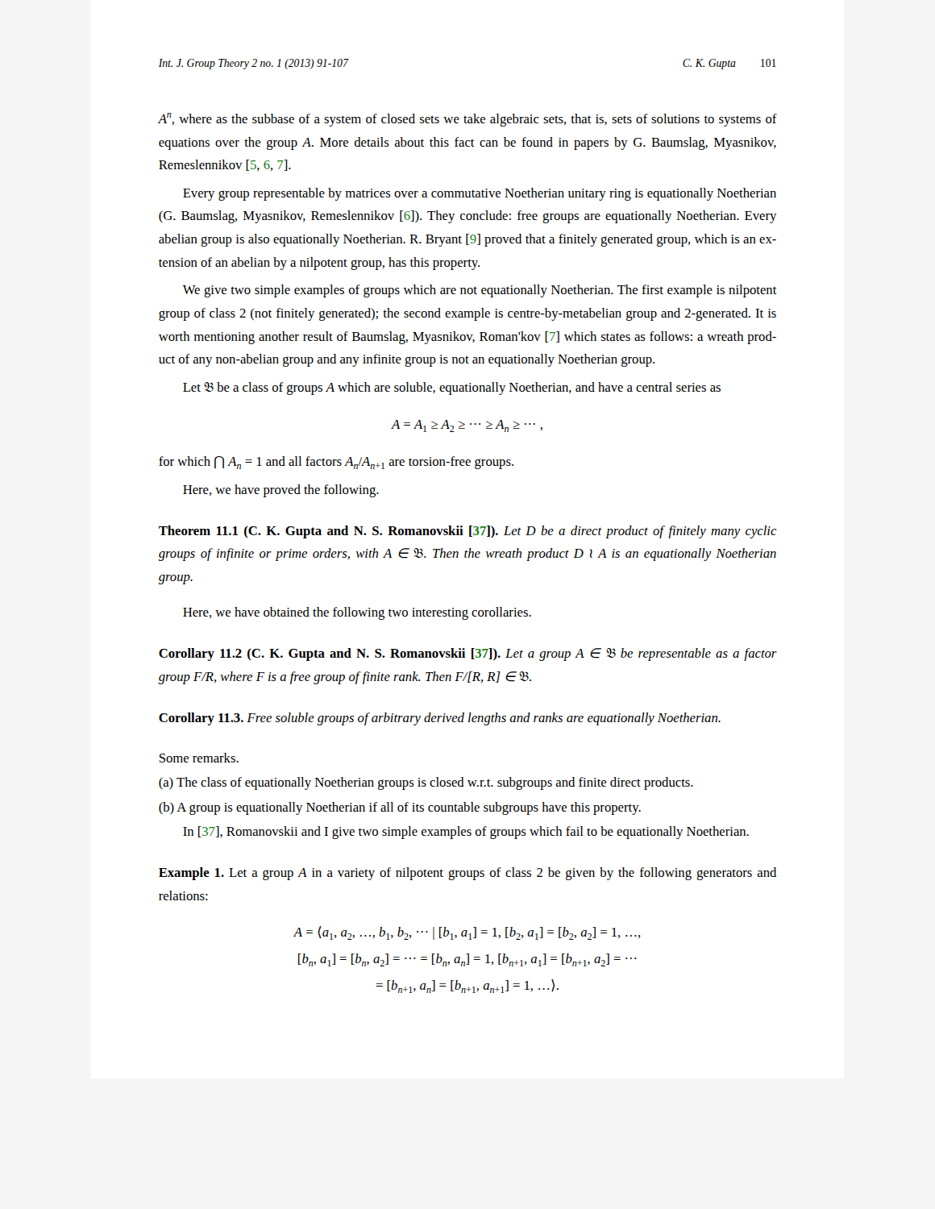Int. J. Group Theory 2 no. 1 (2013) 91-107
C. K. Gupta 101
An, where as the subbase of a system of closed sets we take algebraic sets, that is, sets of solutions to systems of equations over the group A. More details about this fact can be found in papers by G. Baumslag, Myasnikov, Remeslennikov [5, 6, 7].
Every group representable by matrices over a commutative Noetherian unitary ring is equationally Noetherian (G. Baumslag, Myasnikov, Remeslennikov [6]). They conclude: free groups are equationally Noetherian. Every abelian group is also equationally Noetherian. R. Bryant [9] proved that a finitely generated group, which is an extension of an abelian by a nilpotent group, has this property.
We give two simple examples of groups which are not equationally Noetherian. The first example is nilpotent group of class 2 (not finitely generated); the second example is centre-by-metabelian group and 2-generated. It is worth mentioning another result of Baumslag, Myasnikov, Roman'kov [7] which states as follows: a wreath product of any non-abelian group and any infinite group is not an equationally Noetherian group.
Let 𝔅 be a class of groups A which are soluble, equationally Noetherian, and have a central series as
A = A1 ≥ A2 ≥ ··· ≥ An ≥ ··· ,
for which ⋂ An = 1 and all factors An/An+1 are torsion-free groups.
Here, we have proved the following.
Theorem 11.1 (C. K. Gupta and N. S. Romanovskii [37]). Let D be a direct product of finitely many cyclic groups of infinite or prime orders, with A ∈ 𝔅. Then the wreath product D ≀ A is an equationally Noetherian group.
Here, we have obtained the following two interesting corollaries.
Corollary 11.2 (C. K. Gupta and N. S. Romanovskii [37]). Let a group A ∈ 𝔅 be representable as a factor group F/R, where F is a free group of finite rank. Then F/[R, R] ∈ 𝔅.
Corollary 11.3. Free soluble groups of arbitrary derived lengths and ranks are equationally Noetherian.
Some remarks.
(a) The class of equationally Noetherian groups is closed w.r.t. subgroups and finite direct products.
(b) A group is equationally Noetherian if all of its countable subgroups have this property.
In [37], Romanovskii and I give two simple examples of groups which fail to be equationally Noetherian.
Example 1. Let a group A in a variety of nilpotent groups of class 2 be given by the following generators and relations:
A = ⟨a1, a2, …, b1, b2, ··· | [b1, a1] = 1, [b2, a1] = [b2, a2] = 1, …,
[bn, a1] = [bn, a2] = ··· = [bn, an] = 1, [bn+1, a1] = [bn+1, a2] = ···
= [bn+1, an] = [bn+1, an+1] = 1, …⟩.